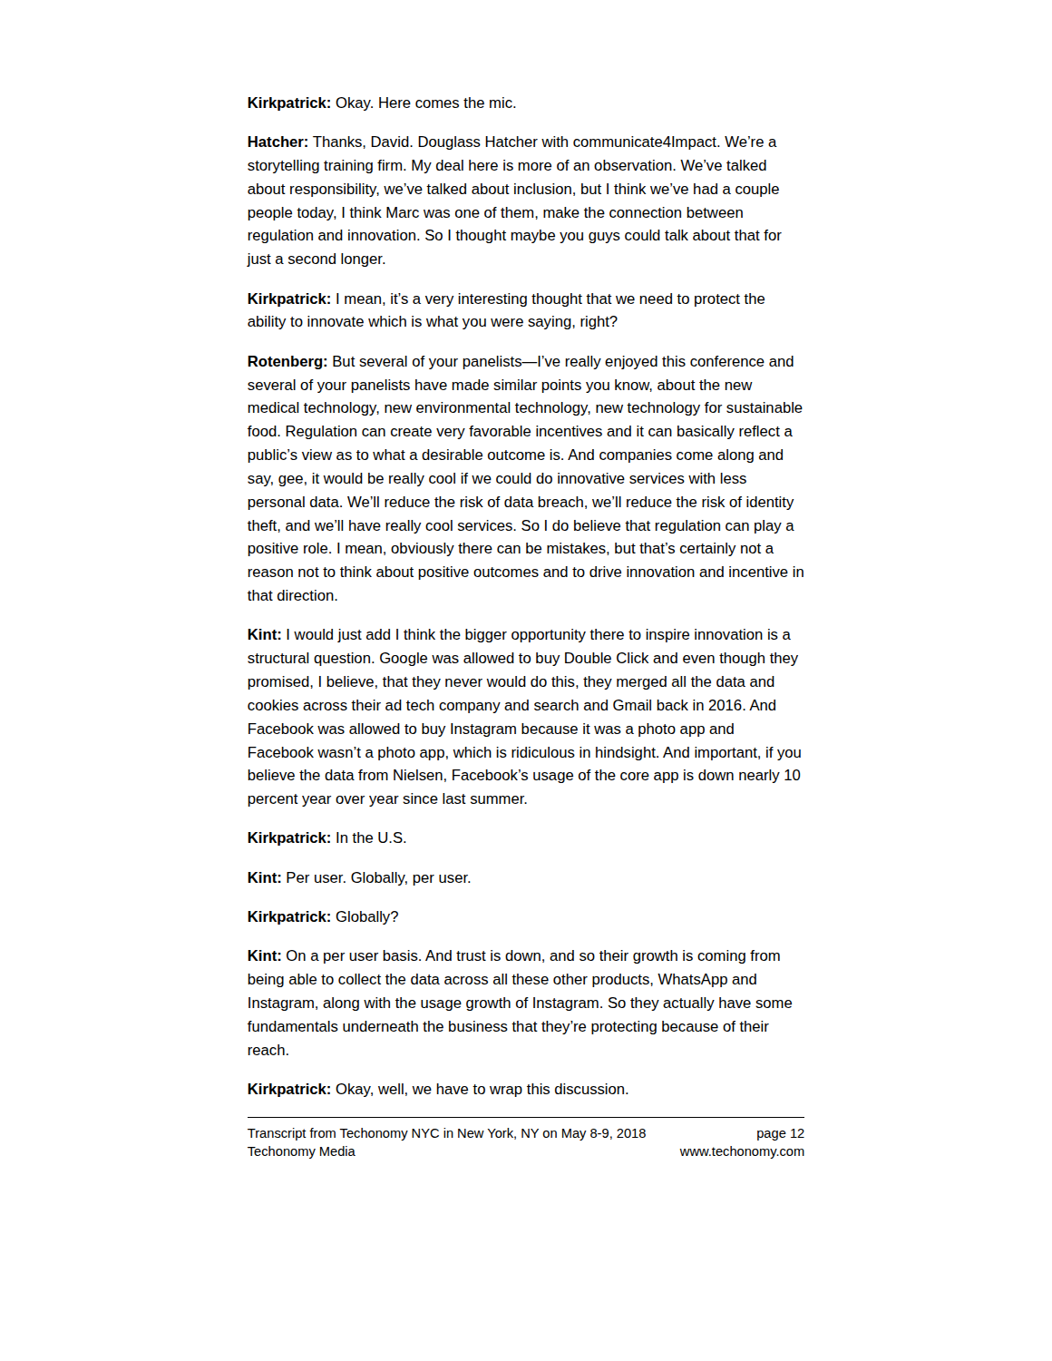Kirkpatrick: Okay. Here comes the mic.
Hatcher: Thanks, David. Douglass Hatcher with communicate4Impact. We’re a storytelling training firm. My deal here is more of an observation. We’ve talked about responsibility, we’ve talked about inclusion, but I think we’ve had a couple people today, I think Marc was one of them, make the connection between regulation and innovation. So I thought maybe you guys could talk about that for just a second longer.
Kirkpatrick: I mean, it’s a very interesting thought that we need to protect the ability to innovate which is what you were saying, right?
Rotenberg: But several of your panelists—I’ve really enjoyed this conference and several of your panelists have made similar points you know, about the new medical technology, new environmental technology, new technology for sustainable food. Regulation can create very favorable incentives and it can basically reflect a public’s view as to what a desirable outcome is. And companies come along and say, gee, it would be really cool if we could do innovative services with less personal data. We’ll reduce the risk of data breach, we’ll reduce the risk of identity theft, and we’ll have really cool services. So I do believe that regulation can play a positive role. I mean, obviously there can be mistakes, but that’s certainly not a reason not to think about positive outcomes and to drive innovation and incentive in that direction.
Kint: I would just add I think the bigger opportunity there to inspire innovation is a structural question. Google was allowed to buy Double Click and even though they promised, I believe, that they never would do this, they merged all the data and cookies across their ad tech company and search and Gmail back in 2016. And Facebook was allowed to buy Instagram because it was a photo app and Facebook wasn’t a photo app, which is ridiculous in hindsight. And important, if you believe the data from Nielsen, Facebook’s usage of the core app is down nearly 10 percent year over year since last summer.
Kirkpatrick: In the U.S.
Kint: Per user. Globally, per user.
Kirkpatrick: Globally?
Kint: On a per user basis. And trust is down, and so their growth is coming from being able to collect the data across all these other products, WhatsApp and Instagram, along with the usage growth of Instagram. So they actually have some fundamentals underneath the business that they’re protecting because of their reach.
Kirkpatrick: Okay, well, we have to wrap this discussion.
Transcript from Techonomy NYC in New York, NY on May 8-9, 2018 page 12
Techonomy Media www.techonomy.com